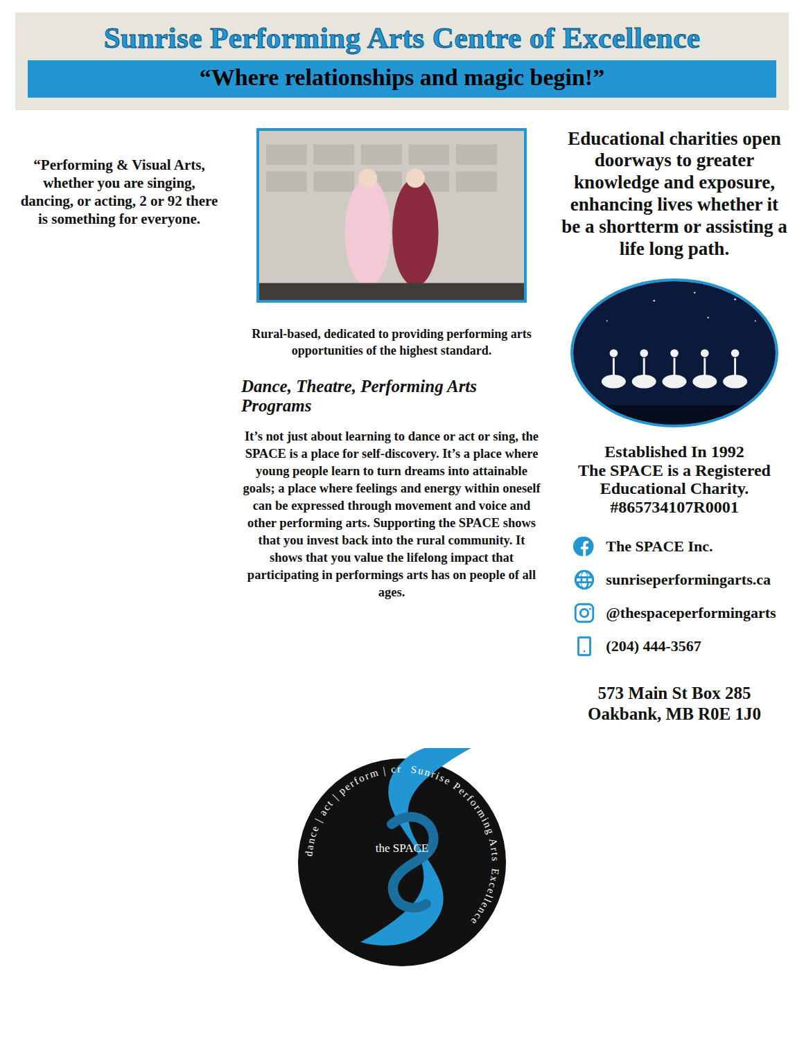Sunrise Performing Arts Centre of Excellence
“Where relationships and magic begin!”
“Performing & Visual Arts, whether you are singing, dancing, or acting, 2 or 92 there is something for everyone.
Rural-based, dedicated to providing performing arts opportunities of the highest standard.
Dance, Theatre, Performing Arts Programs
It’s not just about learning to dance or act or sing, the SPACE is a place for self-discovery. It’s a place where young people learn to turn dreams into attainable goals; a place where feelings and energy within oneself can be expressed through movement and voice and other performing arts. Supporting the SPACE shows that you invest back into the rural community. It shows that you value the lifelong impact that participating in performings arts has on people of all ages.
Educational charities open doorways to greater knowledge and exposure, enhancing lives whether it be a shortterm or assisting a life long path.
Established In 1992
The SPACE is a Registered Educational Charity.
#865734107R0001
The SPACE Inc.
sunriseperformingarts.ca
@thespaceperformingarts
(204) 444-3567
573 Main St Box 285
Oakbank, MB R0E 1J0
Sunrise Performing Arts Centre of Excellence dance | act | perform | create the SPACE